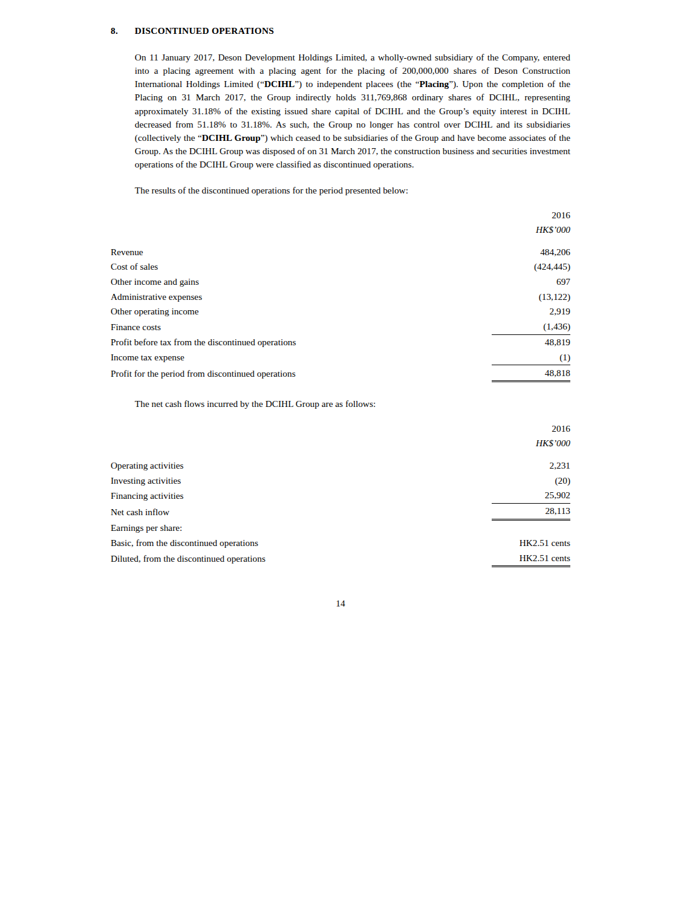8.
DISCONTINUED OPERATIONS
On 11 January 2017, Deson Development Holdings Limited, a wholly-owned subsidiary of the Company, entered into a placing agreement with a placing agent for the placing of 200,000,000 shares of Deson Construction International Holdings Limited (“DCIHL”) to independent placees (the “Placing”). Upon the completion of the Placing on 31 March 2017, the Group indirectly holds 311,769,868 ordinary shares of DCIHL, representing approximately 31.18% of the existing issued share capital of DCIHL and the Group’s equity interest in DCIHL decreased from 51.18% to 31.18%. As such, the Group no longer has control over DCIHL and its subsidiaries (collectively the “DCIHL Group”) which ceased to be subsidiaries of the Group and have become associates of the Group. As the DCIHL Group was disposed of on 31 March 2017, the construction business and securities investment operations of the DCIHL Group were classified as discontinued operations.
The results of the discontinued operations for the period presented below:
| | 2016 |
| | HK$’000 |
| Revenue | 484,206 |
| Cost of sales | (424,445) |
| Other income and gains | 697 |
| Administrative expenses | (13,122) |
| Other operating income | 2,919 |
| Finance costs | (1,436) |
| Profit before tax from the discontinued operations | 48,819 |
| Income tax expense | (1) |
| Profit for the period from discontinued operations | 48,818 |
The net cash flows incurred by the DCIHL Group are as follows:
| | 2016 |
| | HK$’000 |
| Operating activities | 2,231 |
| Investing activities | (20) |
| Financing activities | 25,902 |
| Net cash inflow | 28,113 |
| Earnings per share: | |
| Basic, from the discontinued operations | HK2.51 cents |
| Diluted, from the discontinued operations | HK2.51 cents |
14